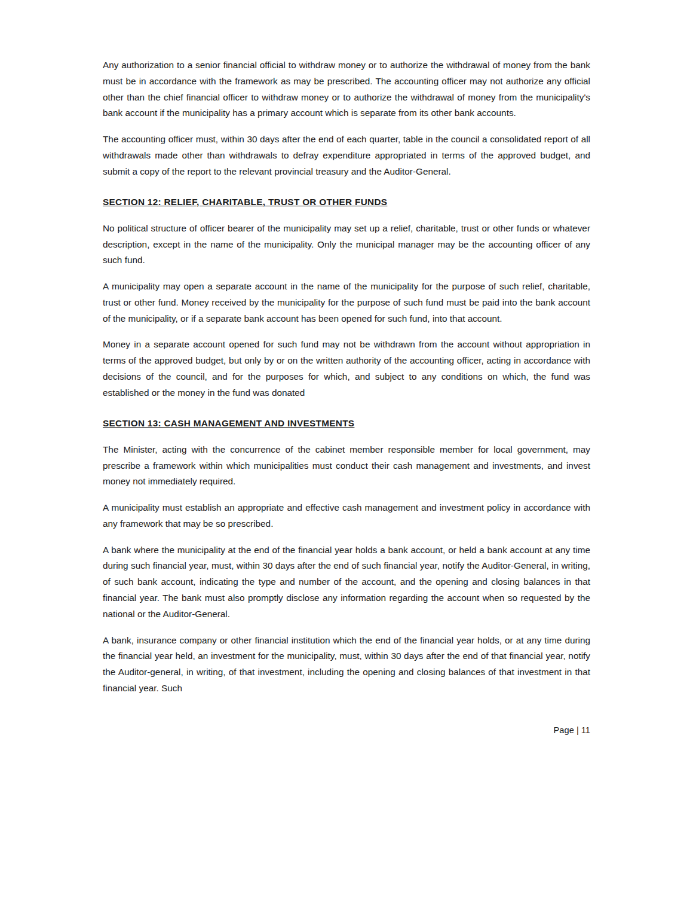Any authorization to a senior financial official to withdraw money or to authorize the withdrawal of money from the bank must be in accordance with the framework as may be prescribed. The accounting officer may not authorize any official other than the chief financial officer to withdraw money or to authorize the withdrawal of money from the municipality's bank account if the municipality has a primary account which is separate from its other bank accounts.
The accounting officer must, within 30 days after the end of each quarter, table in the council a consolidated report of all withdrawals made other than withdrawals to defray expenditure appropriated in terms of the approved budget, and submit a copy of the report to the relevant provincial treasury and the Auditor-General.
Section 12: Relief, Charitable, Trust or Other Funds
No political structure of officer bearer of the municipality may set up a relief, charitable, trust or other funds or whatever description, except in the name of the municipality. Only the municipal manager may be the accounting officer of any such fund.
A municipality may open a separate account in the name of the municipality for the purpose of such relief, charitable, trust or other fund. Money received by the municipality for the purpose of such fund must be paid into the bank account of the municipality, or if a separate bank account has been opened for such fund, into that account.
Money in a separate account opened for such fund may not be withdrawn from the account without appropriation in terms of the approved budget, but only by or on the written authority of the accounting officer, acting in accordance with decisions of the council, and for the purposes for which, and subject to any conditions on which, the fund was established or the money in the fund was donated
Section 13: Cash Management and Investments
The Minister, acting with the concurrence of the cabinet member responsible member for local government, may prescribe a framework within which municipalities must conduct their cash management and investments, and invest money not immediately required.
A municipality must establish an appropriate and effective cash management and investment policy in accordance with any framework that may be so prescribed.
A bank where the municipality at the end of the financial year holds a bank account, or held a bank account at any time during such financial year, must, within 30 days after the end of such financial year, notify the Auditor-General, in writing, of such bank account, indicating the type and number of the account, and the opening and closing balances in that financial year. The bank must also promptly disclose any information regarding the account when so requested by the national or the Auditor-General.
A bank, insurance company or other financial institution which the end of the financial year holds, or at any time during the financial year held, an investment for the municipality, must, within 30 days after the end of that financial year, notify the Auditor-general, in writing, of that investment, including the opening and closing balances of that investment in that financial year. Such
Page | 11